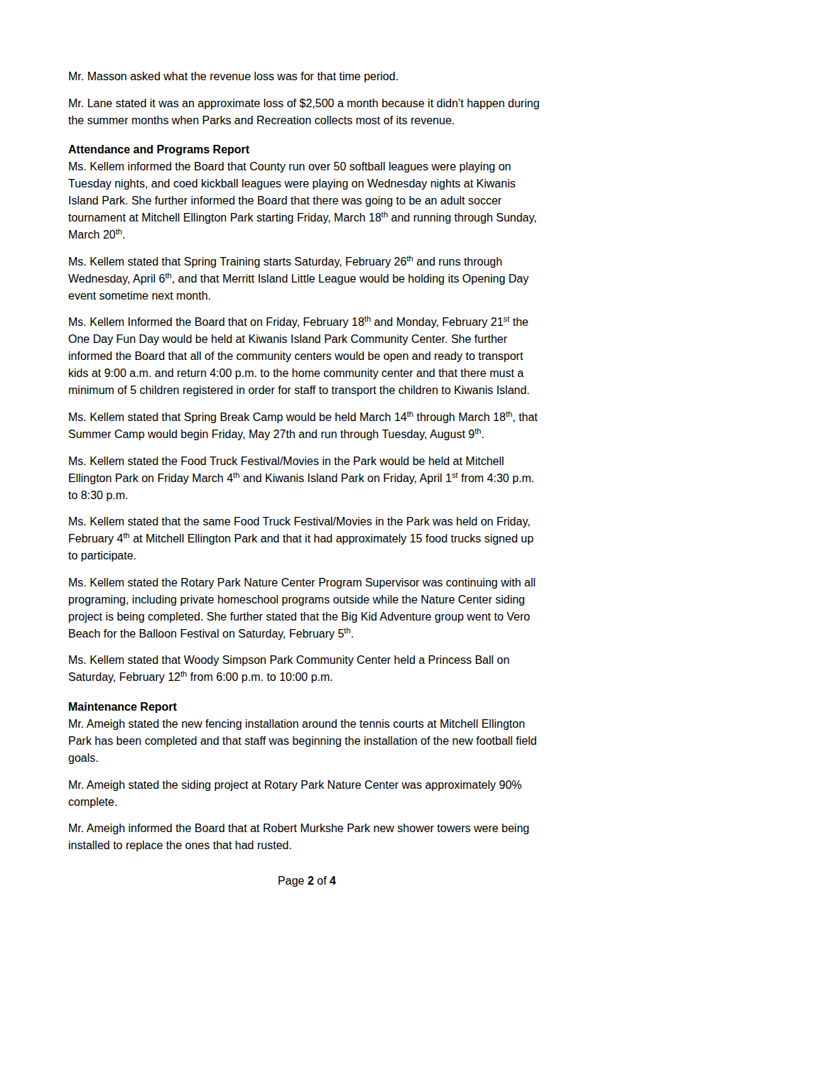Mr. Masson asked what the revenue loss was for that time period.
Mr. Lane stated it was an approximate loss of $2,500 a month because it didn’t happen during the summer months when Parks and Recreation collects most of its revenue.
Attendance and Programs Report
Ms. Kellem informed the Board that County run over 50 softball leagues were playing on Tuesday nights, and coed kickball leagues were playing on Wednesday nights at Kiwanis Island Park. She further informed the Board that there was going to be an adult soccer tournament at Mitchell Ellington Park starting Friday, March 18th and running through Sunday, March 20th.
Ms. Kellem stated that Spring Training starts Saturday, February 26th and runs through Wednesday, April 6th, and that Merritt Island Little League would be holding its Opening Day event sometime next month.
Ms. Kellem Informed the Board that on Friday, February 18th and Monday, February 21st the One Day Fun Day would be held at Kiwanis Island Park Community Center. She further informed the Board that all of the community centers would be open and ready to transport kids at 9:00 a.m. and return 4:00 p.m. to the home community center and that there must a minimum of 5 children registered in order for staff to transport the children to Kiwanis Island.
Ms. Kellem stated that Spring Break Camp would be held March 14th through March 18th, that Summer Camp would begin Friday, May 27th and run through Tuesday, August 9th.
Ms. Kellem stated the Food Truck Festival/Movies in the Park would be held at Mitchell Ellington Park on Friday March 4th and Kiwanis Island Park on Friday, April 1st from 4:30 p.m. to 8:30 p.m.
Ms. Kellem stated that the same Food Truck Festival/Movies in the Park was held on Friday, February 4th at Mitchell Ellington Park and that it had approximately 15 food trucks signed up to participate.
Ms. Kellem stated the Rotary Park Nature Center Program Supervisor was continuing with all programing, including private homeschool programs outside while the Nature Center siding project is being completed. She further stated that the Big Kid Adventure group went to Vero Beach for the Balloon Festival on Saturday, February 5th.
Ms. Kellem stated that Woody Simpson Park Community Center held a Princess Ball on Saturday, February 12th from 6:00 p.m. to 10:00 p.m.
Maintenance Report
Mr. Ameigh stated the new fencing installation around the tennis courts at Mitchell Ellington Park has been completed and that staff was beginning the installation of the new football field goals.
Mr. Ameigh stated the siding project at Rotary Park Nature Center was approximately 90% complete.
Mr. Ameigh informed the Board that at Robert Murkshe Park new shower towers were being installed to replace the ones that had rusted.
Page 2 of 4